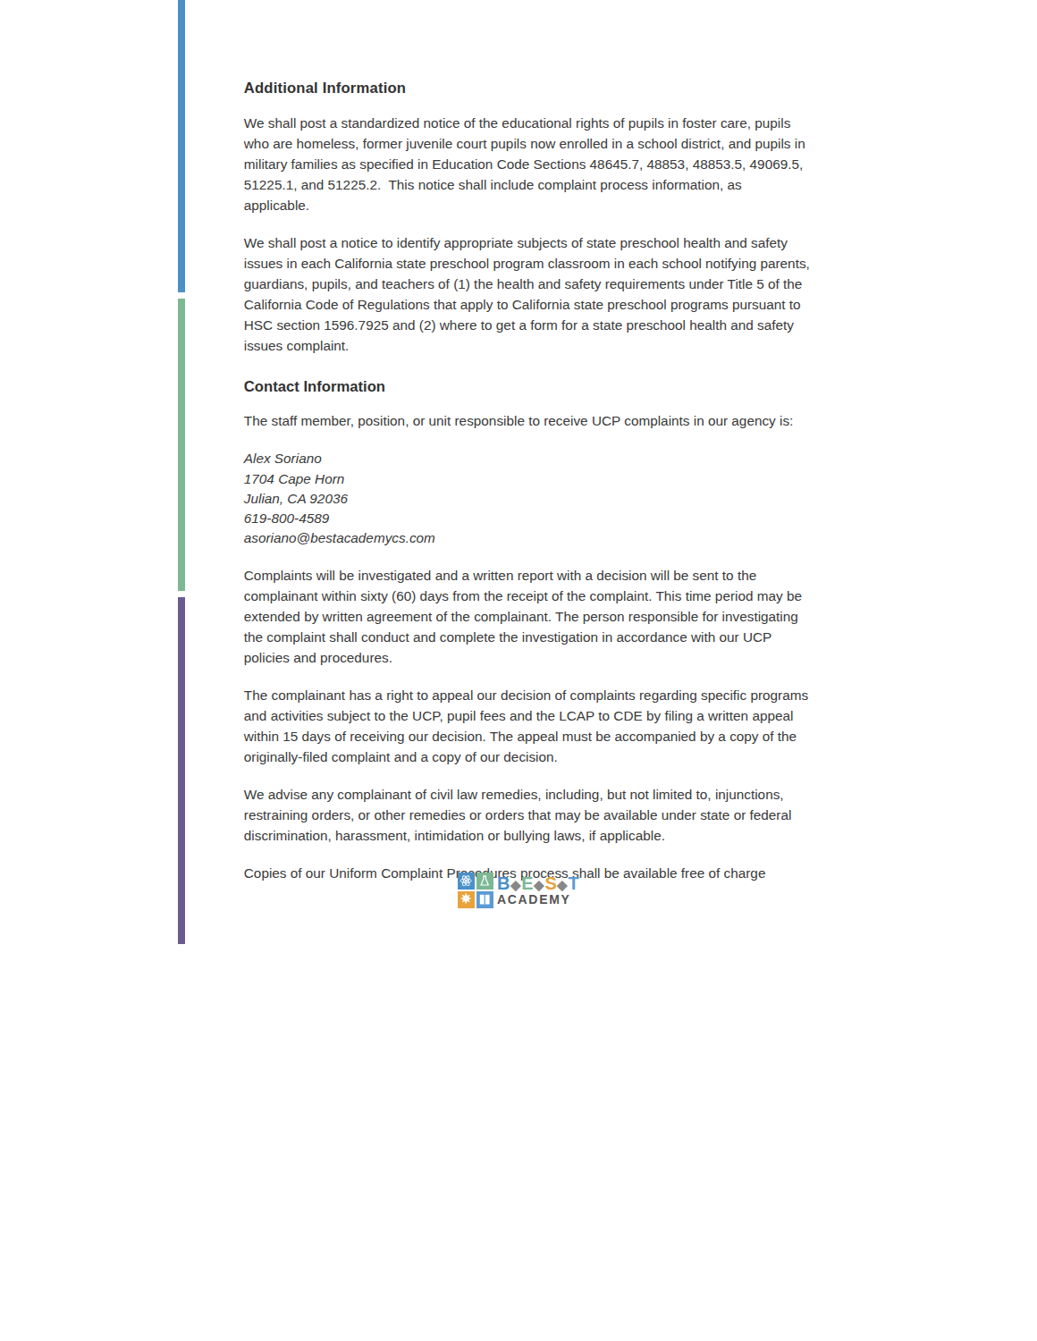Additional Information
We shall post a standardized notice of the educational rights of pupils in foster care, pupils who are homeless, former juvenile court pupils now enrolled in a school district, and pupils in military families as specified in Education Code Sections 48645.7, 48853, 48853.5, 49069.5, 51225.1, and 51225.2. This notice shall include complaint process information, as applicable.
We shall post a notice to identify appropriate subjects of state preschool health and safety issues in each California state preschool program classroom in each school notifying parents, guardians, pupils, and teachers of (1) the health and safety requirements under Title 5 of the California Code of Regulations that apply to California state preschool programs pursuant to HSC section 1596.7925 and (2) where to get a form for a state preschool health and safety issues complaint.
Contact Information
The staff member, position, or unit responsible to receive UCP complaints in our agency is:
Alex Soriano
1704 Cape Horn
Julian, CA 92036
619-800-4589
asoriano@bestacademycs.com
Complaints will be investigated and a written report with a decision will be sent to the complainant within sixty (60) days from the receipt of the complaint. This time period may be extended by written agreement of the complainant. The person responsible for investigating the complaint shall conduct and complete the investigation in accordance with our UCP policies and procedures.
The complainant has a right to appeal our decision of complaints regarding specific programs and activities subject to the UCP, pupil fees and the LCAP to CDE by filing a written appeal within 15 days of receiving our decision. The appeal must be accompanied by a copy of the originally-filed complaint and a copy of our decision.
We advise any complainant of civil law remedies, including, but not limited to, injunctions, restraining orders, or other remedies or orders that may be available under state or federal discrimination, harassment, intimidation or bullying laws, if applicable.
Copies of our Uniform Complaint Procedures process shall be available free of charge
B◆E◆S◆T
ACADEMY